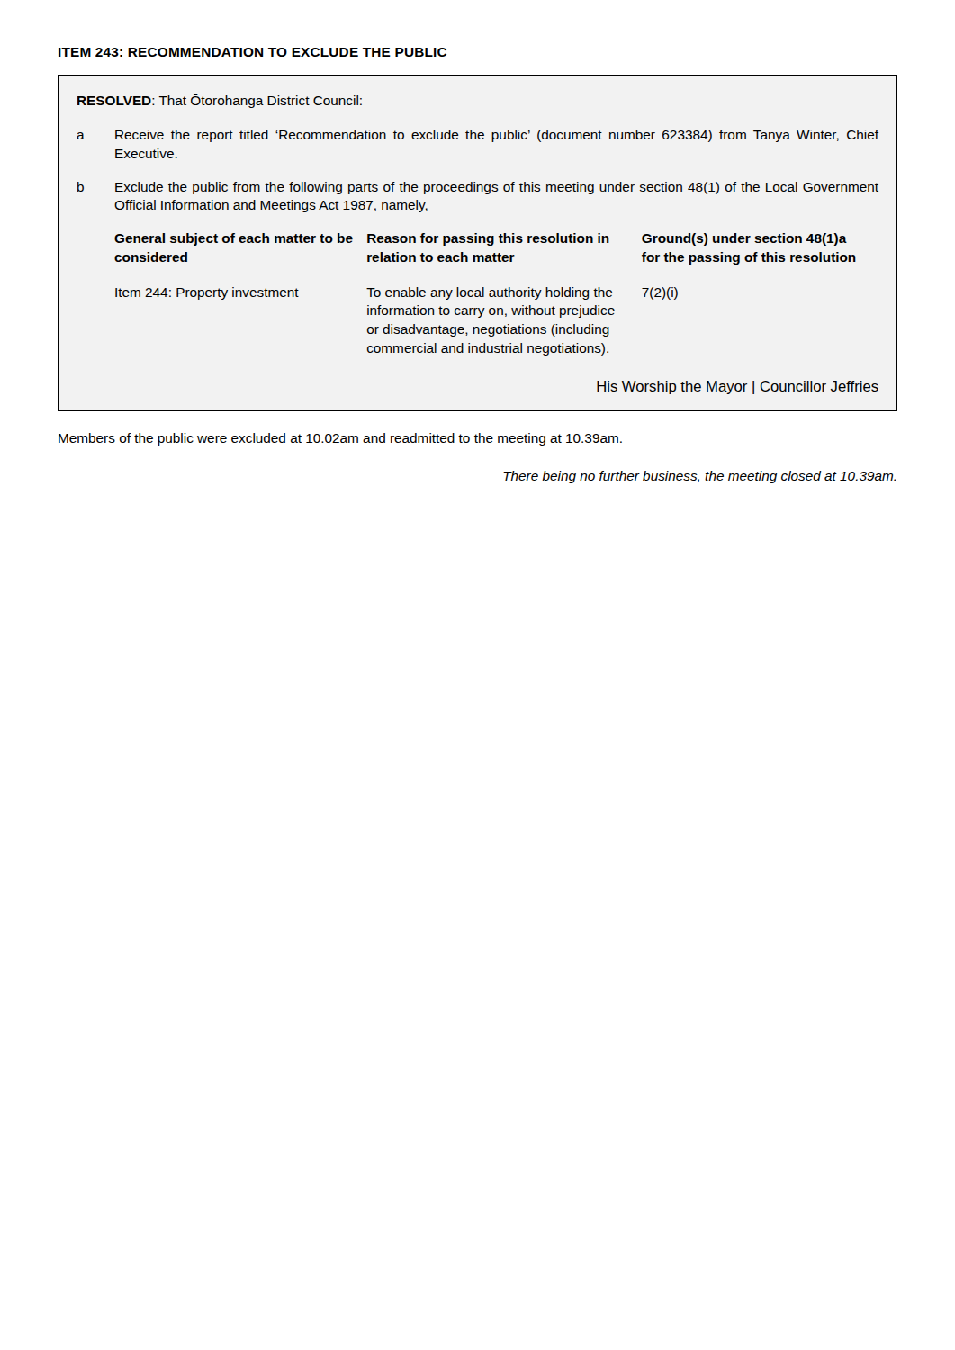ITEM 243: RECOMMENDATION TO EXCLUDE THE PUBLIC
RESOLVED: That Ōtorohanga District Council:
a
Receive the report titled ‘Recommendation to exclude the public’ (document number 623384) from Tanya Winter, Chief Executive.
b
Exclude the public from the following parts of the proceedings of this meeting under section 48(1) of the Local Government Official Information and Meetings Act 1987, namely,
| General subject of each matter to be considered | Reason for passing this resolution in relation to each matter | Ground(s) under section 48(1)a for the passing of this resolution |
| --- | --- | --- |
| Item 244: Property investment | To enable any local authority holding the information to carry on, without prejudice or disadvantage, negotiations (including commercial and industrial negotiations). | 7(2)(i) |
His Worship the Mayor | Councillor Jeffries
Members of the public were excluded at 10.02am and readmitted to the meeting at 10.39am.
There being no further business, the meeting closed at 10.39am.